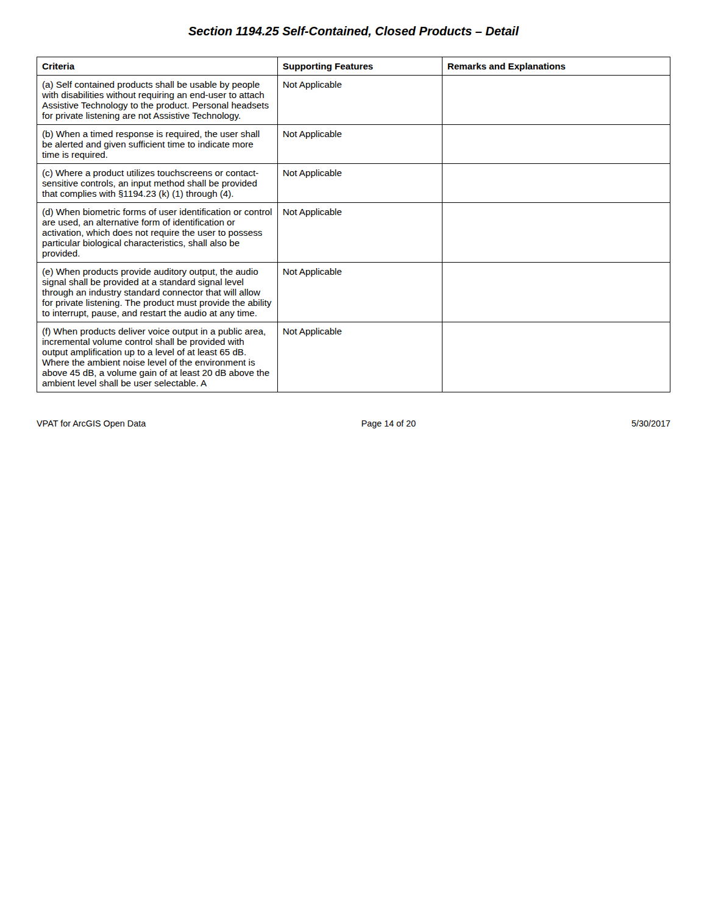Section 1194.25 Self-Contained, Closed Products – Detail
| Criteria | Supporting Features | Remarks and Explanations |
| --- | --- | --- |
| (a) Self contained products shall be usable by people with disabilities without requiring an end-user to attach Assistive Technology to the product. Personal headsets for private listening are not Assistive Technology. | Not Applicable | |
| (b) When a timed response is required, the user shall be alerted and given sufficient time to indicate more time is required. | Not Applicable | |
| (c) Where a product utilizes touchscreens or contact-sensitive controls, an input method shall be provided that complies with §1194.23 (k) (1) through (4). | Not Applicable | |
| (d) When biometric forms of user identification or control are used, an alternative form of identification or activation, which does not require the user to possess particular biological characteristics, shall also be provided. | Not Applicable | |
| (e) When products provide auditory output, the audio signal shall be provided at a standard signal level through an industry standard connector that will allow for private listening. The product must provide the ability to interrupt, pause, and restart the audio at any time. | Not Applicable | |
| (f) When products deliver voice output in a public area, incremental volume control shall be provided with output amplification up to a level of at least 65 dB. Where the ambient noise level of the environment is above 45 dB, a volume gain of at least 20 dB above the ambient level shall be user selectable. A | Not Applicable | |
VPAT for ArcGIS Open Data Page 14 of 20 5/30/2017